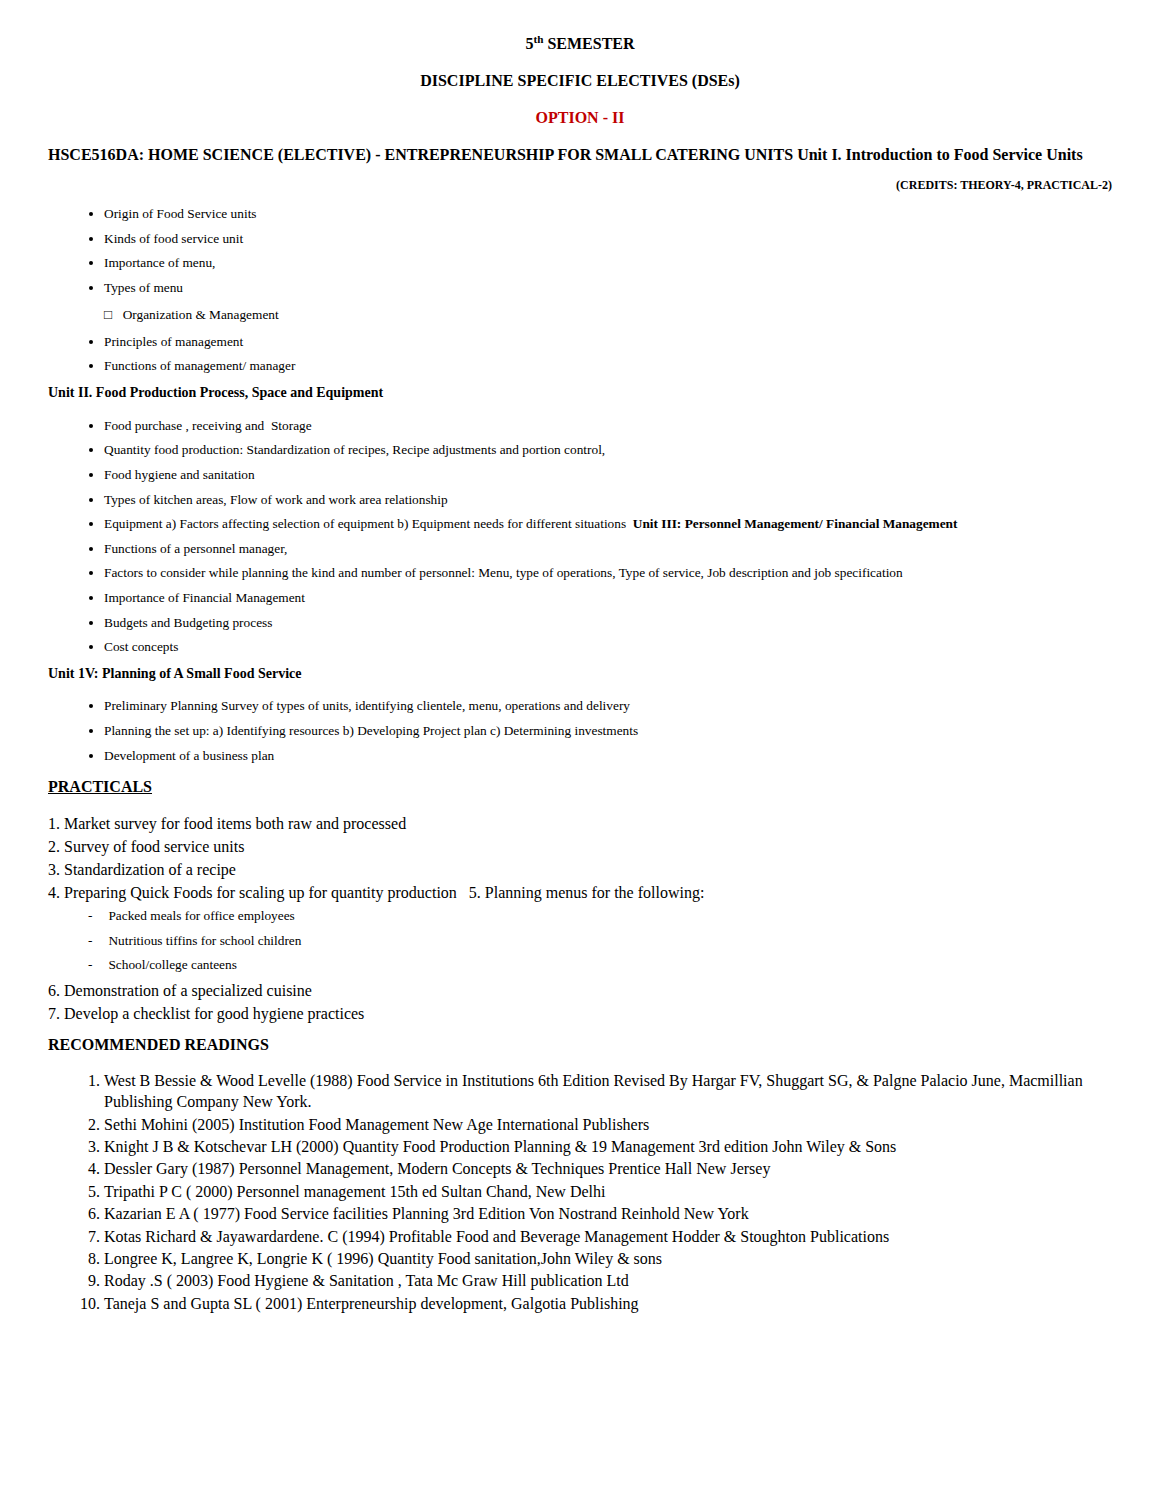5th SEMESTER
DISCIPLINE SPECIFIC ELECTIVES (DSEs)
OPTION - II
HSCE516DA: HOME SCIENCE (ELECTIVE) - ENTREPRENEURSHIP FOR SMALL CATERING UNITS Unit I. Introduction to Food Service Units
(CREDITS: THEORY-4, PRACTICAL-2)
Origin of Food Service units
Kinds of food service unit
Importance of menu,
Types of menu
Organization & Management
Principles of management
Functions of management/ manager
Unit II. Food Production Process, Space and Equipment
Food purchase , receiving and Storage
Quantity food production: Standardization of recipes, Recipe adjustments and portion control,
Food hygiene and sanitation
Types of kitchen areas, Flow of work and work area relationship
Equipment a) Factors affecting selection of equipment b) Equipment needs for different situations Unit III: Personnel Management/ Financial Management
Functions of a personnel manager,
Factors to consider while planning the kind and number of personnel: Menu, type of operations, Type of service, Job description and job specification
Importance of Financial Management
Budgets and Budgeting process
Cost concepts
Unit 1V: Planning of A Small Food Service
Preliminary Planning Survey of types of units, identifying clientele, menu, operations and delivery
Planning the set up: a) Identifying resources b) Developing Project plan c) Determining investments
Development of a business plan
PRACTICALS
1. Market survey for food items both raw and processed
2. Survey of food service units
3. Standardization of a recipe
4. Preparing Quick Foods for scaling up for quantity production 5. Planning menus for the following:
Packed meals for office employees
Nutritious tiffins for school children
School/college canteens
6. Demonstration of a specialized cuisine
7. Develop a checklist for good hygiene practices
RECOMMENDED READINGS
West B Bessie & Wood Levelle (1988) Food Service in Institutions 6th Edition Revised By Hargar FV, Shuggart SG, & Palgne Palacio June, Macmillian Publishing Company New York.
Sethi Mohini (2005) Institution Food Management New Age International Publishers
Knight J B & Kotschevar LH (2000) Quantity Food Production Planning & 19 Management 3rd edition John Wiley & Sons
Dessler Gary (1987) Personnel Management, Modern Concepts & Techniques Prentice Hall New Jersey
Tripathi P C ( 2000) Personnel management 15th ed Sultan Chand, New Delhi
Kazarian E A ( 1977) Food Service facilities Planning 3rd Edition Von Nostrand Reinhold New York
Kotas Richard & Jayawardardene. C (1994) Profitable Food and Beverage Management Hodder & Stoughton Publications
Longree K, Langree K, Longrie K ( 1996) Quantity Food sanitation,John Wiley & sons
Roday .S ( 2003) Food Hygiene & Sanitation , Tata Mc Graw Hill publication Ltd
Taneja S and Gupta SL ( 2001) Enterpreneurship development, Galgotia Publishing